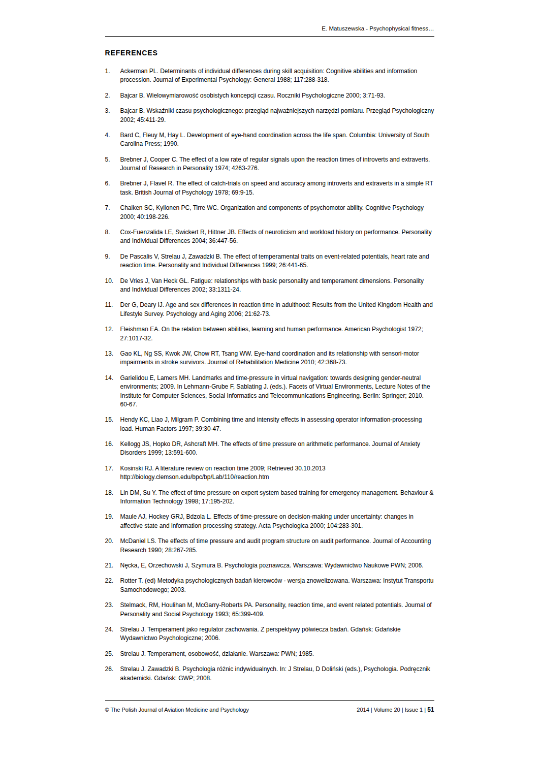E. Matuszewska - Psychophysical fitness…
REFERENCES
1. Ackerman PL. Determinants of individual differences during skill acquisition: Cognitive abilities and information procession. Journal of Experimental Psychology: General 1988; 117:288-318.
2. Bajcar B. Wielowymiarowość osobistych koncepcji czasu. Roczniki Psychologiczne 2000; 3:71-93.
3. Bajcar B. Wskaźniki czasu psychologicznego: przegląd najważniejszych narzędzi pomiaru. Przegląd Psychologiczny 2002; 45:411-29.
4. Bard C, Fleuy M, Hay L. Development of eye-hand coordination across the life span. Columbia: University of South Carolina Press; 1990.
5. Brebner J, Cooper C. The effect of a low rate of regular signals upon the reaction times of introverts and extraverts. Journal of Research in Personality 1974; 4263-276.
6. Brebner J, Flavel R. The effect of catch-trials on speed and accuracy among introverts and extraverts in a simple RT task. British Journal of Psychology 1978; 69:9-15.
7. Chaiken SC, Kyllonen PC, Tirre WC. Organization and components of psychomotor ability. Cognitive Psychology 2000; 40:198-226.
8. Cox-Fuenzalida LE, Swickert R, Hittner JB. Effects of neuroticism and workload history on performance. Personality and Individual Differences 2004; 36:447-56.
9. De Pascalis V, Strelau J, Zawadzki B. The effect of temperamental traits on event-related potentials, heart rate and reaction time. Personality and Individual Differences 1999; 26:441-65.
10. De Vries J, Van Heck GL. Fatigue: relationships with basic personality and temperament dimensions. Personality and Individual Differences 2002; 33:1311-24.
11. Der G, Deary IJ. Age and sex differences in reaction time in adulthood: Results from the United Kingdom Health and Lifestyle Survey. Psychology and Aging 2006; 21:62-73.
12. Fleishman EA. On the relation between abilities, learning and human performance. American Psychologist 1972; 27:1017-32.
13. Gao KL, Ng SS, Kwok JW, Chow RT, Tsang WW. Eye-hand coordination and its relationship with sensori-motor impairments in stroke survivors. Journal of Rehabilitation Medicine 2010; 42:368-73.
14. Garielidou E, Lamers MH. Landmarks and time-pressure in virtual navigation: towards designing gender-neutral environments; 2009. In Lehmann-Grube F, Sablating J. (eds.). Facets of Virtual Environments, Lecture Notes of the Institute for Computer Sciences, Social Informatics and Telecommunications Engineering. Berlin: Springer; 2010. 60-67.
15. Hendy KC, Liao J, Milgram P. Combining time and intensity effects in assessing operator information-processing load. Human Factors 1997; 39:30-47.
16. Kellogg JS, Hopko DR, Ashcraft MH. The effects of time pressure on arithmetic performance. Journal of Anxiety Disorders 1999; 13:591-600.
17. Kosinski RJ. A literature review on reaction time 2009; Retrieved 30.10.2013 http://biology.clemson.edu/bpc/bp/Lab/110/reaction.htm
18. Lin DM, Su Y. The effect of time pressure on expert system based training for emergency management. Behaviour & Information Technology 1998; 17:195-202.
19. Maule AJ, Hockey GRJ, Bdzola L. Effects of time-pressure on decision-making under uncertainty: changes in affective state and information processing strategy. Acta Psychologica 2000; 104:283-301.
20. McDaniel LS. The effects of time pressure and audit program structure on audit performance. Journal of Accounting Research 1990; 28:267-285.
21. Nęcka, E, Orzechowski J, Szymura B. Psychologia poznawcza. Warszawa: Wydawnictwo Naukowe PWN; 2006.
22. Rotter T. (ed) Metodyka psychologicznych badań kierowców - wersja znowelizowana. Warszawa: Instytut Transportu Samochodowego; 2003.
23. Stelmack, RM, Houlihan M, McGarry-Roberts PA. Personality, reaction time, and event related potentials. Journal of Personality and Social Psychology 1993; 65:399-409.
24. Strelau J. Temperament jako regulator zachowania. Z perspektywy półwiecza badań. Gdańsk: Gdańskie Wydawnictwo Psychologiczne; 2006.
25. Strelau J. Temperament, osobowość, działanie. Warszawa: PWN; 1985.
26. Strelau J. Zawadzki B. Psychologia różnic indywidualnych. In: J Strelau, D Doliński (eds.), Psychologia. Podręcznik akademicki. Gdańsk: GWP; 2008.
© The Polish Journal of Aviation Medicine and Psychology
2014 | Volume 20 | Issue 1 | 51